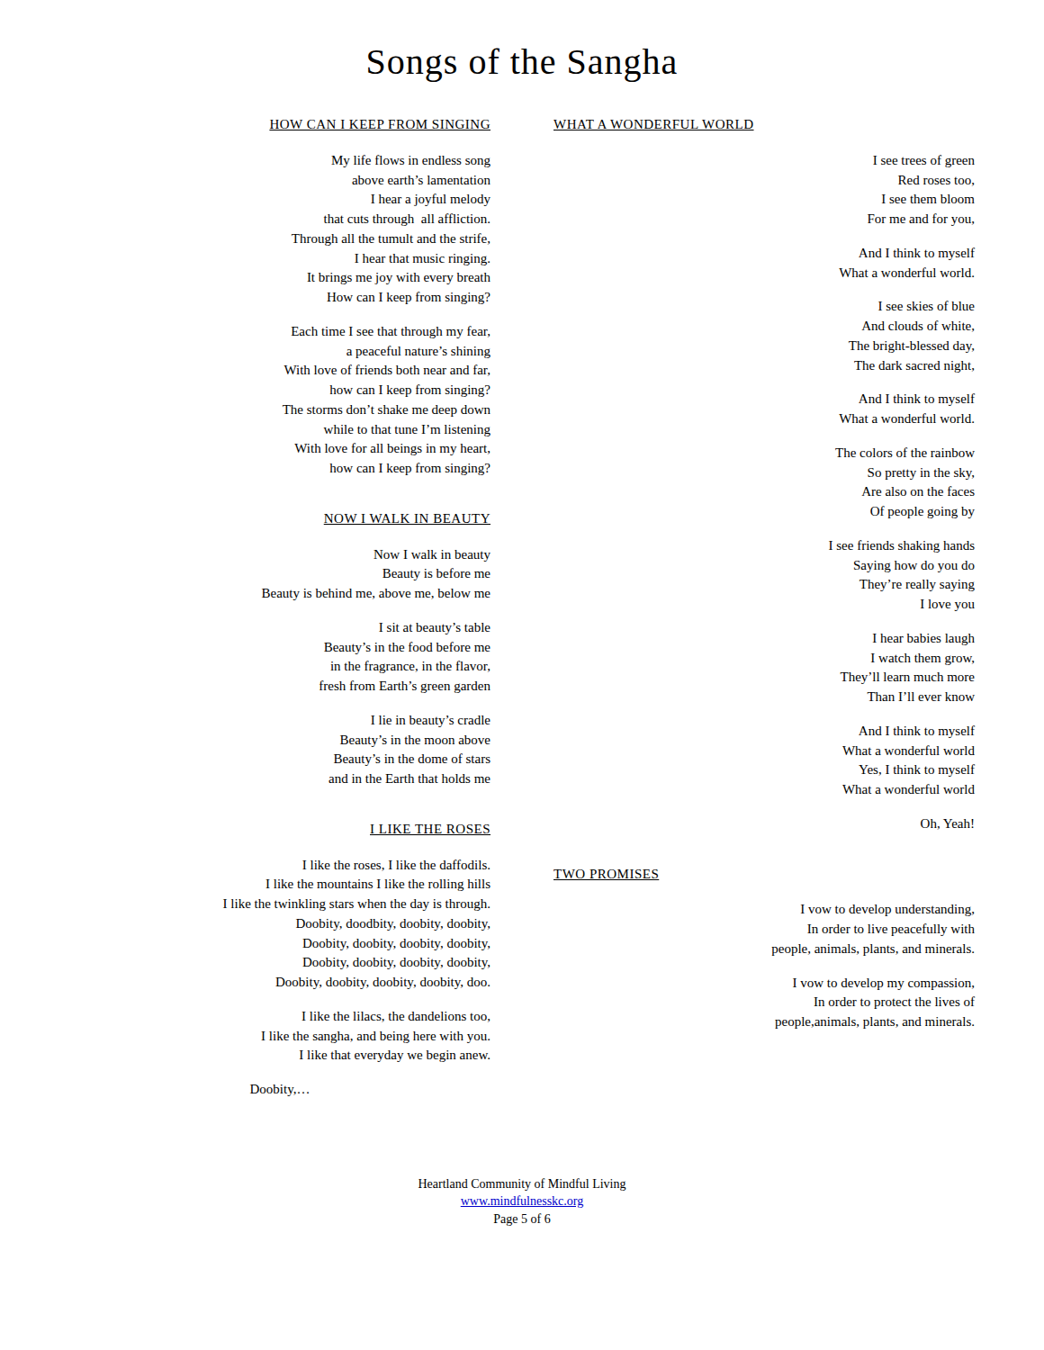Songs of the Sangha
HOW CAN I KEEP FROM SINGING
My life flows in endless song
above earth’s lamentation
I hear a joyful melody
that cuts through all affliction.
Through all the tumult and the strife,
I hear that music ringing.
It brings me joy with every breath
How can I keep from singing?
Each time I see that through my fear,
a peaceful nature’s shining
With love of friends both near and far,
how can I keep from singing?
The storms don’t shake me deep down
while to that tune I’m listening
With love for all beings in my heart,
how can I keep from singing?
NOW I WALK IN BEAUTY
Now I walk in beauty
Beauty is before me
Beauty is behind me, above me, below me
I sit at beauty’s table
Beauty’s in the food before me
in the fragrance, in the flavor,
fresh from Earth’s green garden
I lie in beauty’s cradle
Beauty’s in the moon above
Beauty’s in the dome of stars
and in the Earth that holds me
I LIKE THE ROSES
I like the roses, I like the daffodils.
I like the mountains I like the rolling hills
I like the twinkling stars when the day is through.
Doobity, doodbity, doobity, doobity,
Doobity, doobity, doobity, doobity,
Doobity, doobity, doobity, doobity,
Doobity, doobity, doobity, doobity, doo.
I like the lilacs, the dandelions too,
I like the sangha, and being here with you.
I like that everyday we begin anew.
Doobity,…
WHAT A WONDERFUL WORLD
I see trees of green
Red roses too,
I see them bloom
For me and for you,
And I think to myself
What a wonderful world.
I see skies of blue
And clouds of white,
The bright-blessed day,
The dark sacred night,
And I think to myself
What a wonderful world.
The colors of the rainbow
So pretty in the sky,
Are also on the faces
Of people going by
I see friends shaking hands
Saying how do you do
They’re really saying
I love you
I hear babies laugh
I watch them grow,
They’ll learn much more
Than I’ll ever know
And I think to myself
What a wonderful world
Yes, I think to myself
What a wonderful world
Oh, Yeah!
TWO PROMISES
I vow to develop understanding,
In order to live peacefully with
people, animals, plants, and minerals.
I vow to develop my compassion,
In order to protect the lives of
people,animals, plants, and minerals.
Heartland Community of Mindful Living
www.mindfulnesskc.org
Page 5 of 6